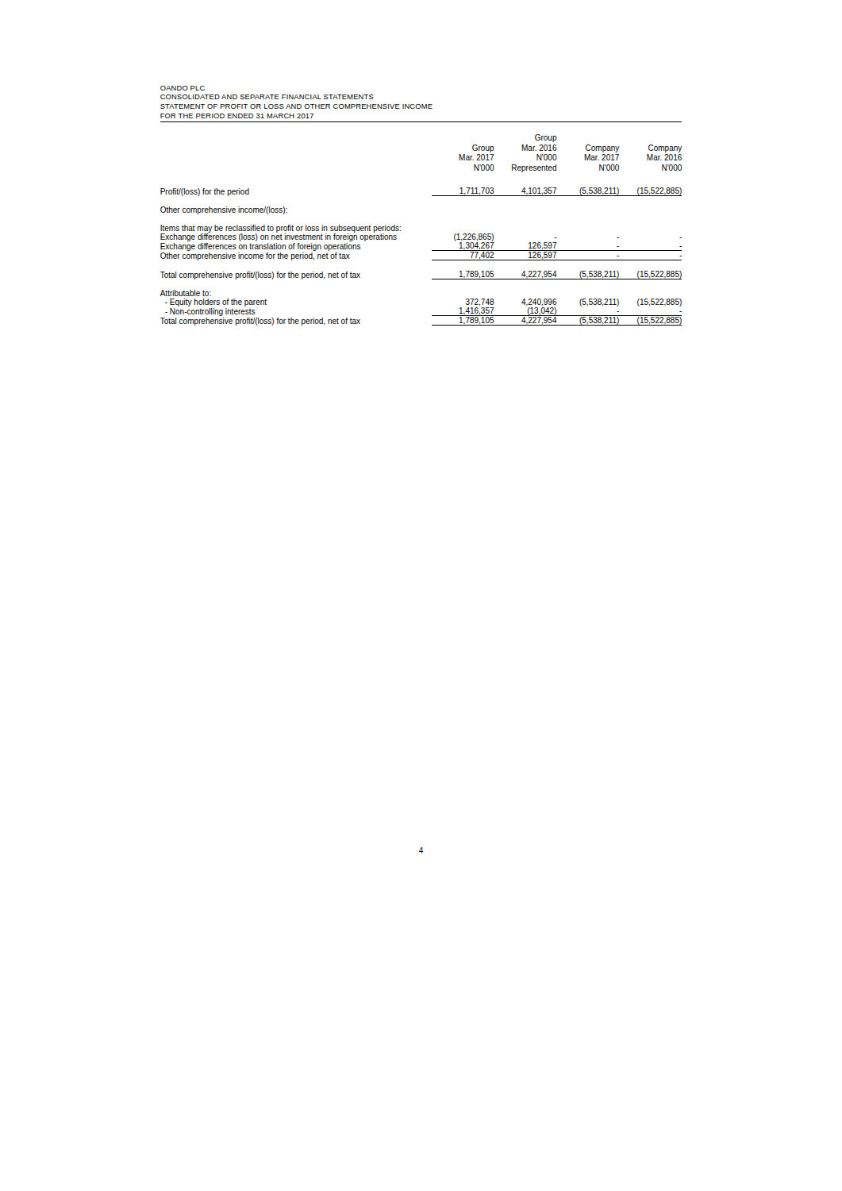OANDO PLC
CONSOLIDATED AND SEPARATE FINANCIAL STATEMENTS
STATEMENT OF PROFIT OR LOSS AND OTHER COMPREHENSIVE INCOME
FOR THE PERIOD ENDED 31 MARCH 2017
| | Group Mar. 2017 N'000 | Group Mar. 2016 N'000 Represented | Company Mar. 2017 N'000 | Company Mar. 2016 N'000 |
| --- | --- | --- | --- | --- |
| Profit/(loss) for the period | 1,711,703 | 4,101,357 | (5,538,211) | (15,522,885) |
| Other comprehensive income/(loss): | | | | |
| Items that may be reclassified to profit or loss in subsequent periods: | | | | |
| Exchange differences (loss) on net investment in foreign operations | (1,226,865) | - | - | - |
| Exchange differences on translation of foreign operations | 1,304,267 | 126,597 | - | - |
| Other comprehensive income for the period, net of tax | 77,402 | 126,597 | - | - |
| Total comprehensive profit/(loss) for the period, net of tax | 1,789,105 | 4,227,954 | (5,538,211) | (15,522,885) |
| Attributable to: | | | | |
| - Equity holders of the parent | 372,748 | 4,240,996 | (5,538,211) | (15,522,885) |
| - Non-controlling interests | 1,416,357 | (13,042) | - | - |
| Total comprehensive profit/(loss) for the period, net of tax | 1,789,105 | 4,227,954 | (5,538,211) | (15,522,885) |
4